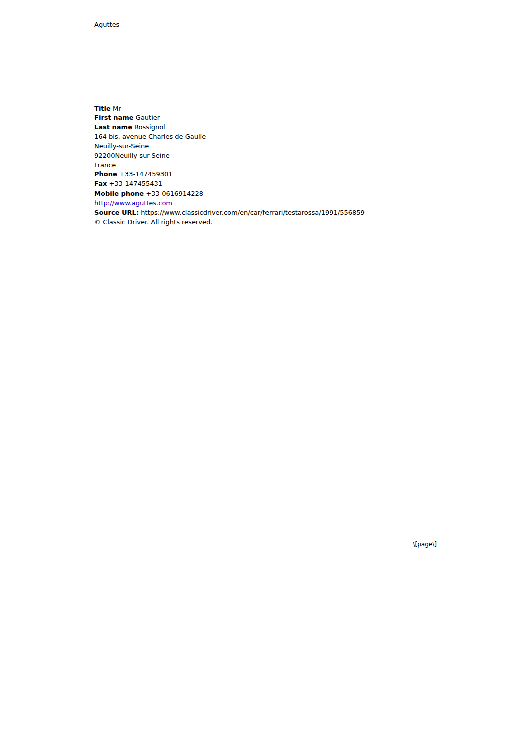Aguttes
Title Mr First name Gautier Last name Rossignol 164 bis, avenue Charles de Gaulle Neuilly-sur-Seine 92200Neuilly-sur-Seine France Phone +33-147459301 Fax +33-147455431 Mobile phone +33-0616914228 http://www.aguttes.com Source URL: https://www.classicdriver.com/en/car/ferrari/testarossa/1991/556859 © Classic Driver. All rights reserved.
\[page\]